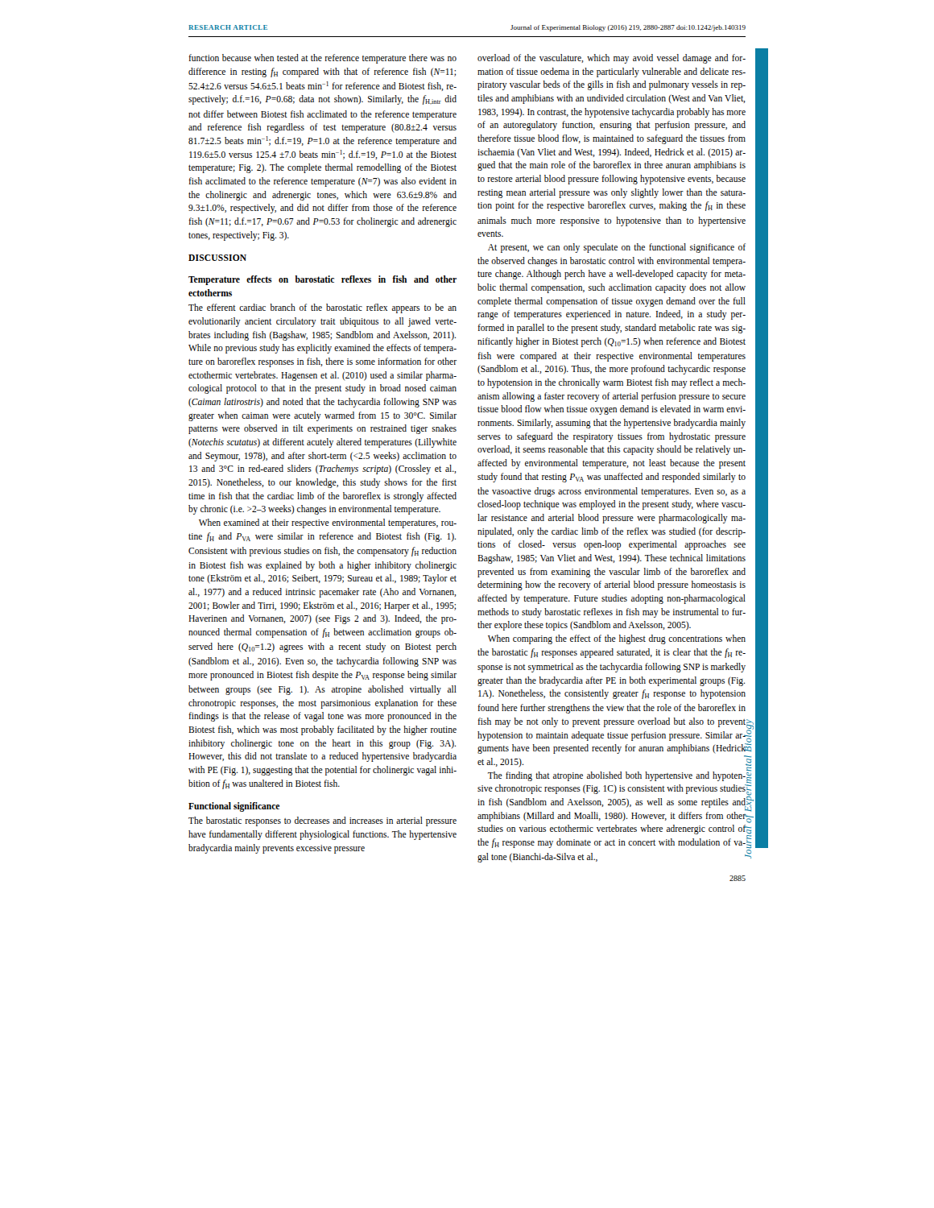Research Article
Journal of Experimental Biology (2016) 219, 2880-2887 doi:10.1242/jeb.140319
function because when tested at the reference temperature there was no difference in resting fH compared with that of reference fish (N=11; 52.4±2.6 versus 54.6±5.1 beats min−1 for reference and Biotest fish, respectively; d.f.=16, P=0.68; data not shown). Similarly, the fH,intr did not differ between Biotest fish acclimated to the reference temperature and reference fish regardless of test temperature (80.8±2.4 versus 81.7±2.5 beats min−1; d.f.=19, P=1.0 at the reference temperature and 119.6±5.0 versus 125.4 ±7.0 beats min−1; d.f.=19, P=1.0 at the Biotest temperature; Fig. 2). The complete thermal remodelling of the Biotest fish acclimated to the reference temperature (N=7) was also evident in the cholinergic and adrenergic tones, which were 63.6±9.8% and 9.3±1.0%, respectively, and did not differ from those of the reference fish (N=11; d.f.=17, P=0.67 and P=0.53 for cholinergic and adrenergic tones, respectively; Fig. 3).
Discussion
Temperature effects on barostatic reflexes in fish and other ectotherms
The efferent cardiac branch of the barostatic reflex appears to be an evolutionarily ancient circulatory trait ubiquitous to all jawed vertebrates including fish (Bagshaw, 1985; Sandblom and Axelsson, 2011). While no previous study has explicitly examined the effects of temperature on baroreflex responses in fish, there is some information for other ectothermic vertebrates. Hagensen et al. (2010) used a similar pharmacological protocol to that in the present study in broad nosed caiman (Caiman latirostris) and noted that the tachycardia following SNP was greater when caiman were acutely warmed from 15 to 30°C. Similar patterns were observed in tilt experiments on restrained tiger snakes (Notechis scutatus) at different acutely altered temperatures (Lillywhite and Seymour, 1978), and after short-term (<2.5 weeks) acclimation to 13 and 3°C in red-eared sliders (Trachemys scripta) (Crossley et al., 2015). Nonetheless, to our knowledge, this study shows for the first time in fish that the cardiac limb of the baroreflex is strongly affected by chronic (i.e. >2–3 weeks) changes in environmental temperature.
When examined at their respective environmental temperatures, routine fH and PVA were similar in reference and Biotest fish (Fig. 1). Consistent with previous studies on fish, the compensatory fH reduction in Biotest fish was explained by both a higher inhibitory cholinergic tone (Ekström et al., 2016; Seibert, 1979; Sureau et al., 1989; Taylor et al., 1977) and a reduced intrinsic pacemaker rate (Aho and Vornanen, 2001; Bowler and Tirri, 1990; Ekström et al., 2016; Harper et al., 1995; Haverinen and Vornanen, 2007) (see Figs 2 and 3). Indeed, the pronounced thermal compensation of fH between acclimation groups observed here (Q10=1.2) agrees with a recent study on Biotest perch (Sandblom et al., 2016). Even so, the tachycardia following SNP was more pronounced in Biotest fish despite the PVA response being similar between groups (see Fig. 1). As atropine abolished virtually all chronotropic responses, the most parsimonious explanation for these findings is that the release of vagal tone was more pronounced in the Biotest fish, which was most probably facilitated by the higher routine inhibitory cholinergic tone on the heart in this group (Fig. 3A). However, this did not translate to a reduced hypertensive bradycardia with PE (Fig. 1), suggesting that the potential for cholinergic vagal inhibition of fH was unaltered in Biotest fish.
Functional significance
The barostatic responses to decreases and increases in arterial pressure have fundamentally different physiological functions. The hypertensive bradycardia mainly prevents excessive pressure
overload of the vasculature, which may avoid vessel damage and formation of tissue oedema in the particularly vulnerable and delicate respiratory vascular beds of the gills in fish and pulmonary vessels in reptiles and amphibians with an undivided circulation (West and Van Vliet, 1983, 1994). In contrast, the hypotensive tachycardia probably has more of an autoregulatory function, ensuring that perfusion pressure, and therefore tissue blood flow, is maintained to safeguard the tissues from ischaemia (Van Vliet and West, 1994). Indeed, Hedrick et al. (2015) argued that the main role of the baroreflex in three anuran amphibians is to restore arterial blood pressure following hypotensive events, because resting mean arterial pressure was only slightly lower than the saturation point for the respective baroreflex curves, making the fH in these animals much more responsive to hypotensive than to hypertensive events.
At present, we can only speculate on the functional significance of the observed changes in barostatic control with environmental temperature change. Although perch have a well-developed capacity for metabolic thermal compensation, such acclimation capacity does not allow complete thermal compensation of tissue oxygen demand over the full range of temperatures experienced in nature. Indeed, in a study performed in parallel to the present study, standard metabolic rate was significantly higher in Biotest perch (Q10=1.5) when reference and Biotest fish were compared at their respective environmental temperatures (Sandblom et al., 2016). Thus, the more profound tachycardic response to hypotension in the chronically warm Biotest fish may reflect a mechanism allowing a faster recovery of arterial perfusion pressure to secure tissue blood flow when tissue oxygen demand is elevated in warm environments. Similarly, assuming that the hypertensive bradycardia mainly serves to safeguard the respiratory tissues from hydrostatic pressure overload, it seems reasonable that this capacity should be relatively unaffected by environmental temperature, not least because the present study found that resting PVA was unaffected and responded similarly to the vasoactive drugs across environmental temperatures. Even so, as a closed-loop technique was employed in the present study, where vascular resistance and arterial blood pressure were pharmacologically manipulated, only the cardiac limb of the reflex was studied (for descriptions of closed- versus open-loop experimental approaches see Bagshaw, 1985; Van Vliet and West, 1994). These technical limitations prevented us from examining the vascular limb of the baroreflex and determining how the recovery of arterial blood pressure homeostasis is affected by temperature. Future studies adopting non-pharmacological methods to study barostatic reflexes in fish may be instrumental to further explore these topics (Sandblom and Axelsson, 2005).
When comparing the effect of the highest drug concentrations when the barostatic fH responses appeared saturated, it is clear that the fH response is not symmetrical as the tachycardia following SNP is markedly greater than the bradycardia after PE in both experimental groups (Fig. 1A). Nonetheless, the consistently greater fH response to hypotension found here further strengthens the view that the role of the baroreflex in fish may be not only to prevent pressure overload but also to prevent hypotension to maintain adequate tissue perfusion pressure. Similar arguments have been presented recently for anuran amphibians (Hedrick et al., 2015).
The finding that atropine abolished both hypertensive and hypotensive chronotropic responses (Fig. 1C) is consistent with previous studies in fish (Sandblom and Axelsson, 2005), as well as some reptiles and amphibians (Millard and Moalli, 1980). However, it differs from other studies on various ectothermic vertebrates where adrenergic control of the fH response may dominate or act in concert with modulation of vagal tone (Bianchi-da-Silva et al.,
Journal of Experimental Biology
2885